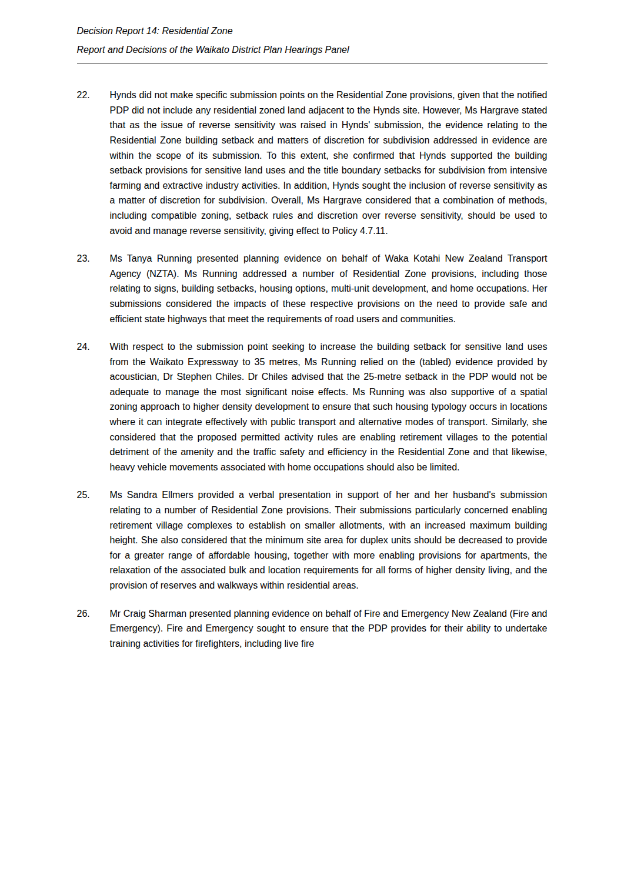Decision Report 14: Residential Zone
Report and Decisions of the Waikato District Plan Hearings Panel
Hynds did not make specific submission points on the Residential Zone provisions, given that the notified PDP did not include any residential zoned land adjacent to the Hynds site. However, Ms Hargrave stated that as the issue of reverse sensitivity was raised in Hynds' submission, the evidence relating to the Residential Zone building setback and matters of discretion for subdivision addressed in evidence are within the scope of its submission. To this extent, she confirmed that Hynds supported the building setback provisions for sensitive land uses and the title boundary setbacks for subdivision from intensive farming and extractive industry activities. In addition, Hynds sought the inclusion of reverse sensitivity as a matter of discretion for subdivision. Overall, Ms Hargrave considered that a combination of methods, including compatible zoning, setback rules and discretion over reverse sensitivity, should be used to avoid and manage reverse sensitivity, giving effect to Policy 4.7.11.
Ms Tanya Running presented planning evidence on behalf of Waka Kotahi New Zealand Transport Agency (NZTA). Ms Running addressed a number of Residential Zone provisions, including those relating to signs, building setbacks, housing options, multi-unit development, and home occupations. Her submissions considered the impacts of these respective provisions on the need to provide safe and efficient state highways that meet the requirements of road users and communities.
With respect to the submission point seeking to increase the building setback for sensitive land uses from the Waikato Expressway to 35 metres, Ms Running relied on the (tabled) evidence provided by acoustician, Dr Stephen Chiles. Dr Chiles advised that the 25-metre setback in the PDP would not be adequate to manage the most significant noise effects. Ms Running was also supportive of a spatial zoning approach to higher density development to ensure that such housing typology occurs in locations where it can integrate effectively with public transport and alternative modes of transport. Similarly, she considered that the proposed permitted activity rules are enabling retirement villages to the potential detriment of the amenity and the traffic safety and efficiency in the Residential Zone and that likewise, heavy vehicle movements associated with home occupations should also be limited.
Ms Sandra Ellmers provided a verbal presentation in support of her and her husband's submission relating to a number of Residential Zone provisions. Their submissions particularly concerned enabling retirement village complexes to establish on smaller allotments, with an increased maximum building height. She also considered that the minimum site area for duplex units should be decreased to provide for a greater range of affordable housing, together with more enabling provisions for apartments, the relaxation of the associated bulk and location requirements for all forms of higher density living, and the provision of reserves and walkways within residential areas.
Mr Craig Sharman presented planning evidence on behalf of Fire and Emergency New Zealand (Fire and Emergency). Fire and Emergency sought to ensure that the PDP provides for their ability to undertake training activities for firefighters, including live fire